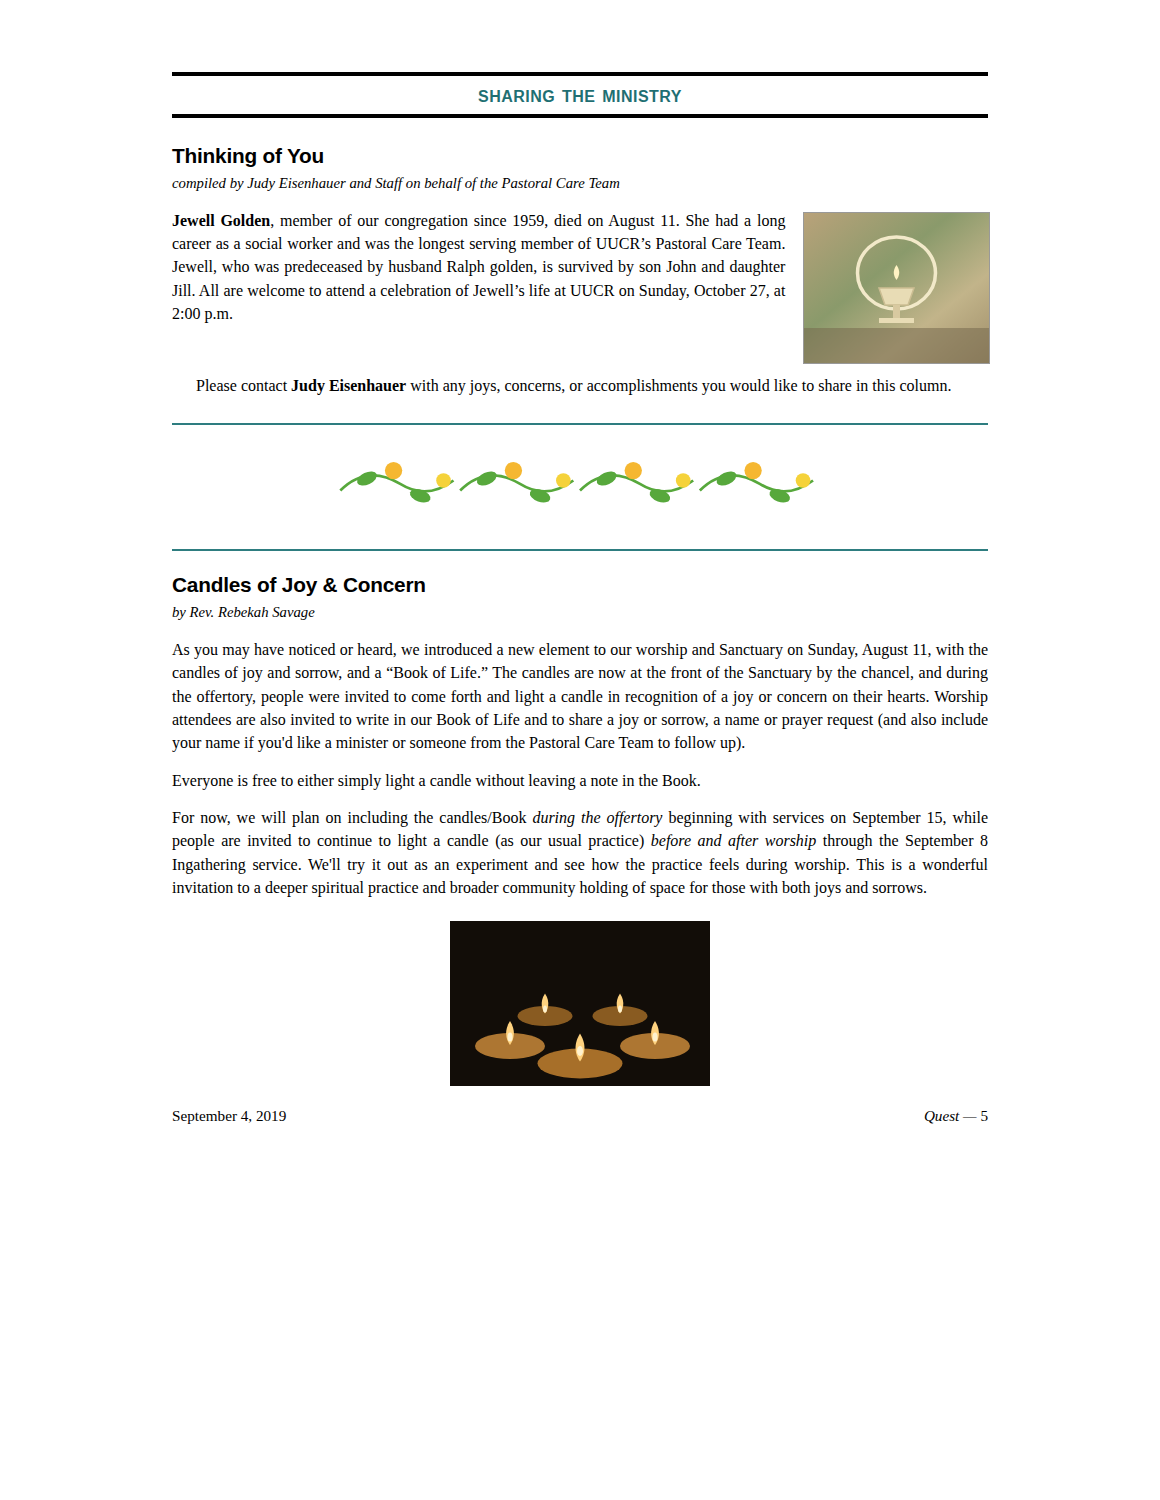Sharing the Ministry
Thinking of You
compiled by Judy Eisenhauer and Staff on behalf of the Pastoral Care Team
Jewell Golden, member of our congregation since 1959, died on August 11. She had a long career as a social worker and was the longest serving member of UUCR’s Pastoral Care Team. Jewell, who was predeceased by husband Ralph golden, is survived by son John and daughter Jill. All are welcome to attend a celebration of Jewell’s life at UUCR on Sunday, October 27, at 2:00 p.m.
Please contact Judy Eisenhauer with any joys, concerns, or accomplishments you would like to share in this column.
Candles of Joy & Concern
by Rev. Rebekah Savage
As you may have noticed or heard, we introduced a new element to our worship and Sanctuary on Sunday, August 11, with the candles of joy and sorrow, and a “Book of Life.” The candles are now at the front of the Sanctuary by the chancel, and during the offertory, people were invited to come forth and light a candle in recognition of a joy or concern on their hearts. Worship attendees are also invited to write in our Book of Life and to share a joy or sorrow, a name or prayer request (and also include your name if you'd like a minister or someone from the Pastoral Care Team to follow up).
Everyone is free to either simply light a candle without leaving a note in the Book.
For now, we will plan on including the candles/Book during the offertory beginning with services on September 15, while people are invited to continue to light a candle (as our usual practice) before and after worship through the September 8 Ingathering service. We'll try it out as an experiment and see how the practice feels during worship. This is a wonderful invitation to a deeper spiritual practice and broader community holding of space for those with both joys and sorrows.
September 4, 2019 Quest — 5